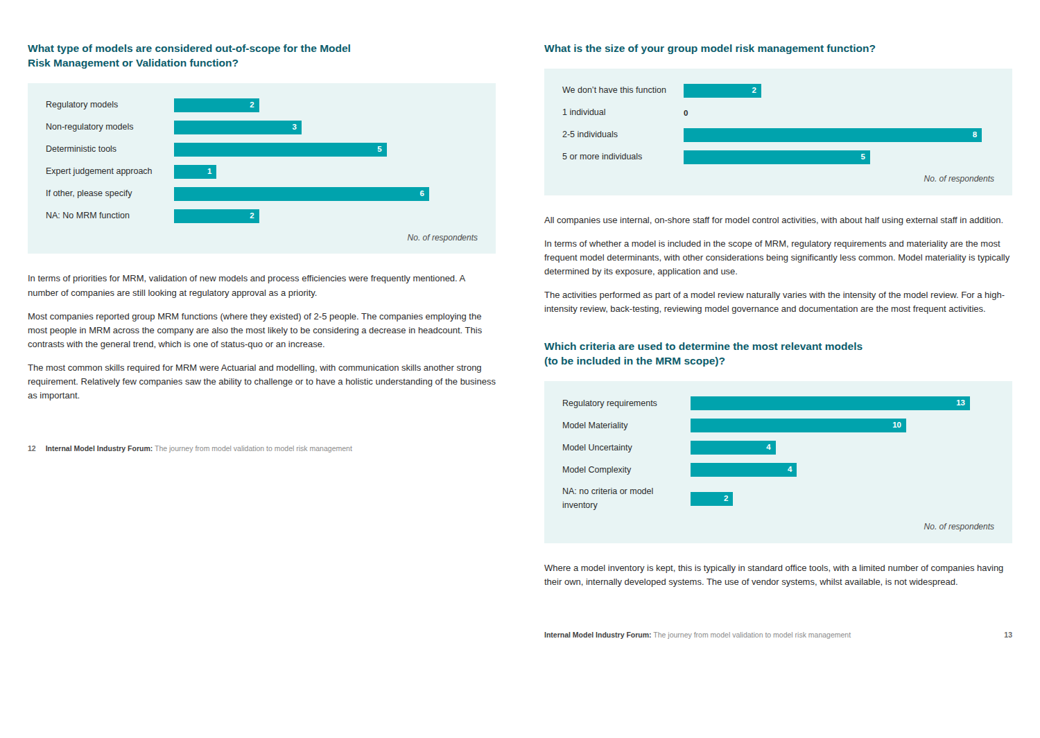What type of models are considered out-of-scope for the Model
Risk Management or Validation function?
Regulatory models
2
Non-regulatory models
3
Deterministic tools
5
Expert judgement approach
1
If other, please specify
6
NA: No MRM function
2
No. of respondents
In terms of priorities for MRM, validation of new models and process efficiencies were frequently mentioned. A number of companies are still looking at regulatory approval as a priority.
Most companies reported group MRM functions (where they existed) of 2-5 people. The companies employing the most people in MRM across the company are also the most likely to be considering a decrease in headcount. This contrasts with the general trend, which is one of status-quo or an increase.
The most common skills required for MRM were Actuarial and modelling, with communication skills another strong requirement. Relatively few companies saw the ability to challenge or to have a holistic understanding of the business as important.
12 Internal Model Industry Forum: The journey from model validation to model risk management
What is the size of your group model risk management function?
We don’t have this function
2
1 individual
0
2-5 individuals
8
5 or more individuals
5
No. of respondents
All companies use internal, on-shore staff for model control activities, with about half using external staff in addition.
In terms of whether a model is included in the scope of MRM, regulatory requirements and materiality are the most frequent model determinants, with other considerations being significantly less common. Model materiality is typically determined by its exposure, application and use.
The activities performed as part of a model review naturally varies with the intensity of the model review. For a high-intensity review, back-testing, reviewing model governance and documentation are the most frequent activities.
Which criteria are used to determine the most relevant models
(to be included in the MRM scope)?
Regulatory requirements
13
Model Materiality
10
Model Uncertainty
4
Model Complexity
4
NA: no criteria or model inventory
2
No. of respondents
Where a model inventory is kept, this is typically in standard office tools, with a limited number of companies having their own, internally developed systems. The use of vendor systems, whilst available, is not widespread.
Internal Model Industry Forum: The journey from model validation to model risk management 13